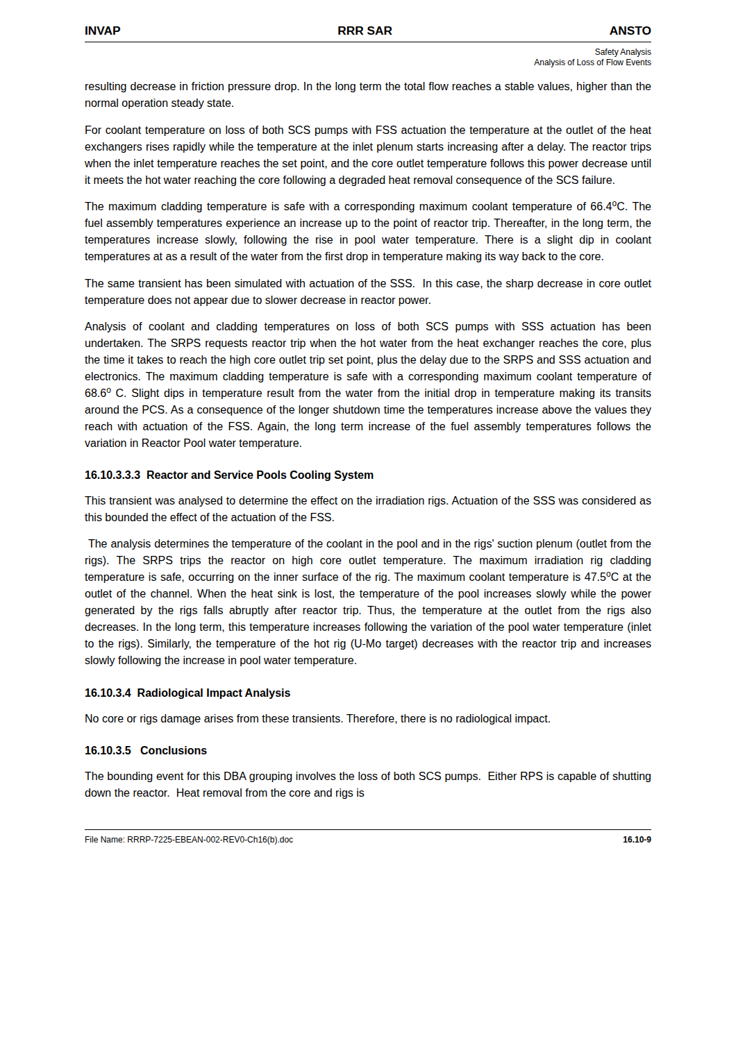INVAP RRR SAR ANSTO
Safety Analysis
Analysis of Loss of Flow Events
resulting decrease in friction pressure drop. In the long term the total flow reaches a stable values, higher than the normal operation steady state.
For coolant temperature on loss of both SCS pumps with FSS actuation the temperature at the outlet of the heat exchangers rises rapidly while the temperature at the inlet plenum starts increasing after a delay. The reactor trips when the inlet temperature reaches the set point, and the core outlet temperature follows this power decrease until it meets the hot water reaching the core following a degraded heat removal consequence of the SCS failure.
The maximum cladding temperature is safe with a corresponding maximum coolant temperature of 66.4oC. The fuel assembly temperatures experience an increase up to the point of reactor trip. Thereafter, in the long term, the temperatures increase slowly, following the rise in pool water temperature. There is a slight dip in coolant temperatures at as a result of the water from the first drop in temperature making its way back to the core.
The same transient has been simulated with actuation of the SSS. In this case, the sharp decrease in core outlet temperature does not appear due to slower decrease in reactor power.
Analysis of coolant and cladding temperatures on loss of both SCS pumps with SSS actuation has been undertaken. The SRPS requests reactor trip when the hot water from the heat exchanger reaches the core, plus the time it takes to reach the high core outlet trip set point, plus the delay due to the SRPS and SSS actuation and electronics. The maximum cladding temperature is safe with a corresponding maximum coolant temperature of 68.6o C. Slight dips in temperature result from the water from the initial drop in temperature making its transits around the PCS. As a consequence of the longer shutdown time the temperatures increase above the values they reach with actuation of the FSS. Again, the long term increase of the fuel assembly temperatures follows the variation in Reactor Pool water temperature.
16.10.3.3.3 Reactor and Service Pools Cooling System
This transient was analysed to determine the effect on the irradiation rigs. Actuation of the SSS was considered as this bounded the effect of the actuation of the FSS.
The analysis determines the temperature of the coolant in the pool and in the rigs' suction plenum (outlet from the rigs). The SRPS trips the reactor on high core outlet temperature. The maximum irradiation rig cladding temperature is safe, occurring on the inner surface of the rig. The maximum coolant temperature is 47.5oC at the outlet of the channel. When the heat sink is lost, the temperature of the pool increases slowly while the power generated by the rigs falls abruptly after reactor trip. Thus, the temperature at the outlet from the rigs also decreases. In the long term, this temperature increases following the variation of the pool water temperature (inlet to the rigs). Similarly, the temperature of the hot rig (U-Mo target) decreases with the reactor trip and increases slowly following the increase in pool water temperature.
16.10.3.4 Radiological Impact Analysis
No core or rigs damage arises from these transients. Therefore, there is no radiological impact.
16.10.3.5 Conclusions
The bounding event for this DBA grouping involves the loss of both SCS pumps. Either RPS is capable of shutting down the reactor. Heat removal from the core and rigs is
File Name: RRRP-7225-EBEAN-002-REV0-Ch16(b).doc 16.10-9